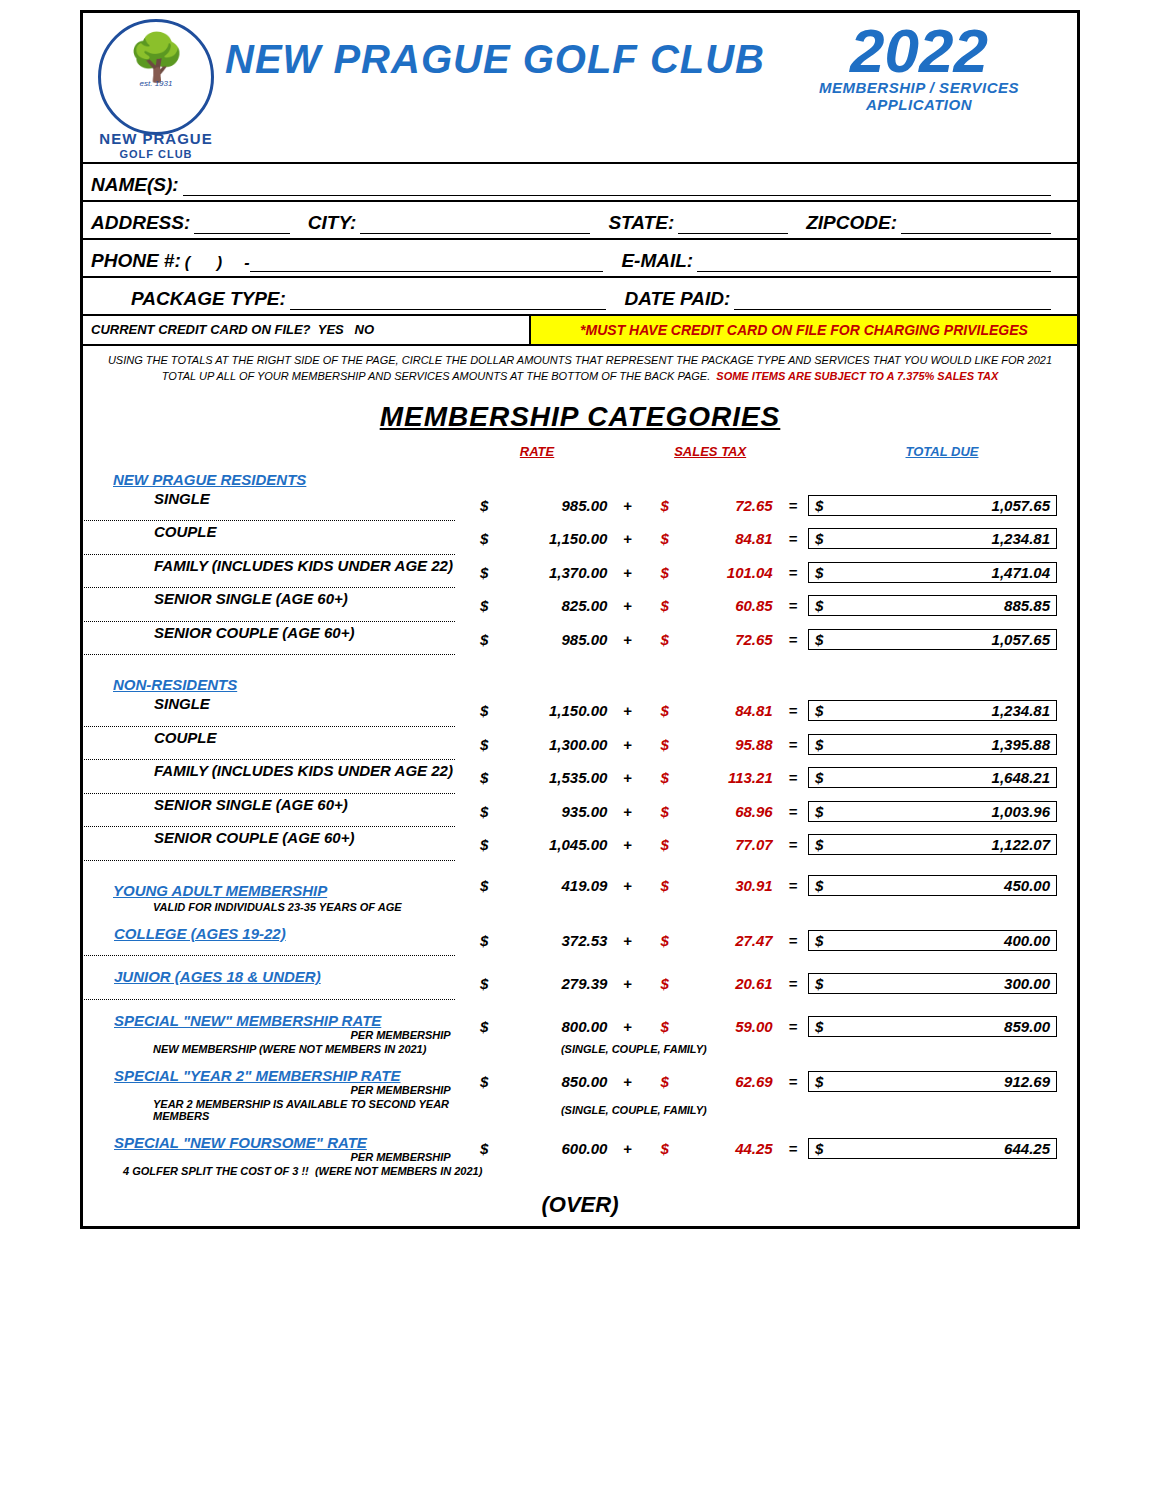🌳
est. 1931
NEW PRAGUE
GOLF CLUB
NEW PRAGUE GOLF CLUB
2022
MEMBERSHIP / SERVICES APPLICATION
NAME(S):
ADDRESS: CITY: STATE: ZIPCODE:
PHONE #: ( ) - E-MAIL:
PACKAGE TYPE: DATE PAID:
CURRENT CREDIT CARD ON FILE? YES NO
*MUST HAVE CREDIT CARD ON FILE FOR CHARGING PRIVILEGES
USING THE TOTALS AT THE RIGHT SIDE OF THE PAGE, CIRCLE THE DOLLAR AMOUNTS THAT REPRESENT THE PACKAGE TYPE AND SERVICES THAT YOU WOULD LIKE FOR 2021
TOTAL UP ALL OF YOUR MEMBERSHIP AND SERVICES AMOUNTS AT THE BOTTOM OF THE BACK PAGE. SOME ITEMS ARE SUBJECT TO A 7.375% SALES TAX
MEMBERSHIP CATEGORIES
| | RATE | | SALES TAX | | TOTAL DUE |
| NEW PRAGUE RESIDENTS |
| SINGLE | $ | 985.00 | + | $ | 72.65 | = | $ 1,057.65 |
| COUPLE | $ | 1,150.00 | + | $ | 84.81 | = | $ 1,234.81 |
| FAMILY (INCLUDES KIDS UNDER AGE 22) | $ | 1,370.00 | + | $ | 101.04 | = | $ 1,471.04 |
| SENIOR SINGLE (AGE 60+) | $ | 825.00 | + | $ | 60.85 | = | $ 885.85 |
| SENIOR COUPLE (AGE 60+) | $ | 985.00 | + | $ | 72.65 | = | $ 1,057.65 |
| NON-RESIDENTS |
| SINGLE | $ | 1,150.00 | + | $ | 84.81 | = | $ 1,234.81 |
| COUPLE | $ | 1,300.00 | + | $ | 95.88 | = | $ 1,395.88 |
| FAMILY (INCLUDES KIDS UNDER AGE 22) | $ | 1,535.00 | + | $ | 113.21 | = | $ 1,648.21 |
| SENIOR SINGLE (AGE 60+) | $ | 935.00 | + | $ | 68.96 | = | $ 1,003.96 |
| SENIOR COUPLE (AGE 60+) | $ | 1,045.00 | + | $ | 77.07 | = | $ 1,122.07 |
| YOUNG ADULT MEMBERSHIP | $ | 419.09 | + | $ | 30.91 | = | $ 450.00 |
| VALID FOR INDIVIDUALS 23-35 YEARS OF AGE |
| COLLEGE (AGES 19-22) | $ | 372.53 | + | $ | 27.47 | = | $ 400.00 |
| JUNIOR (AGES 18 & UNDER) | $ | 279.39 | + | $ | 20.61 | = | $ 300.00 |
| SPECIAL "NEW" MEMBERSHIP RATE PER MEMBERSHIP | $ | 800.00 | + | $ | 59.00 | = | $ 859.00 |
| NEW MEMBERSHIP (WERE NOT MEMBERS IN 2021) | (SINGLE, COUPLE, FAMILY) | |
| SPECIAL "YEAR 2" MEMBERSHIP RATE PER MEMBERSHIP | $ | 850.00 | + | $ | 62.69 | = | $ 912.69 |
| YEAR 2 MEMBERSHIP IS AVAILABLE TO SECOND YEAR MEMBERS | (SINGLE, COUPLE, FAMILY) | |
| SPECIAL "NEW FOURSOME" RATE PER MEMBERSHIP | $ | 600.00 | + | $ | 44.25 | = | $ 644.25 |
| 4 GOLFER SPLIT THE COST OF 3 !! (WERE NOT MEMBERS IN 2021) |
(OVER)